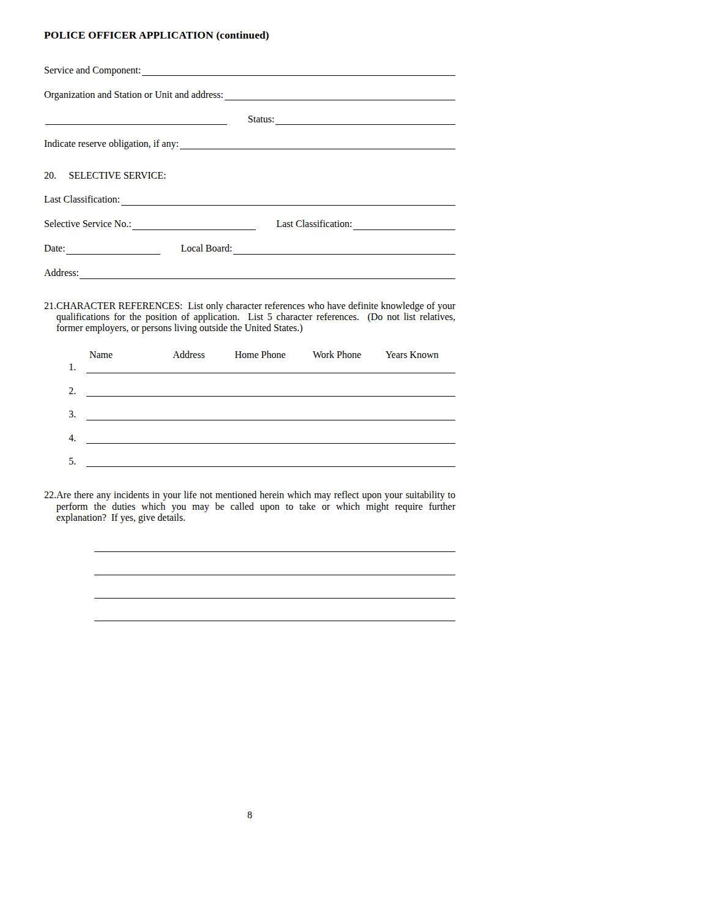POLICE OFFICER APPLICATION (continued)
Service and Component:
Organization and Station or Unit and address:
Status:
Indicate reserve obligation, if any:
20. Selective Service:
Last Classification:
Selective Service No.: Last Classification:
Date: Local Board:
Address:
21.
CHARACTER REFERENCES: List only character references who have definite knowledge of your qualifications for the position of application. List 5 character references. (Do not list relatives, former employers, or persons living outside the United States.)
Name Address Home Phone Work Phone Years Known
1.
2.
3.
4.
5.
22.
Are there any incidents in your life not mentioned herein which may reflect upon your suitability to perform the duties which you may be called upon to take or which might require further explanation? If yes, give details.
8